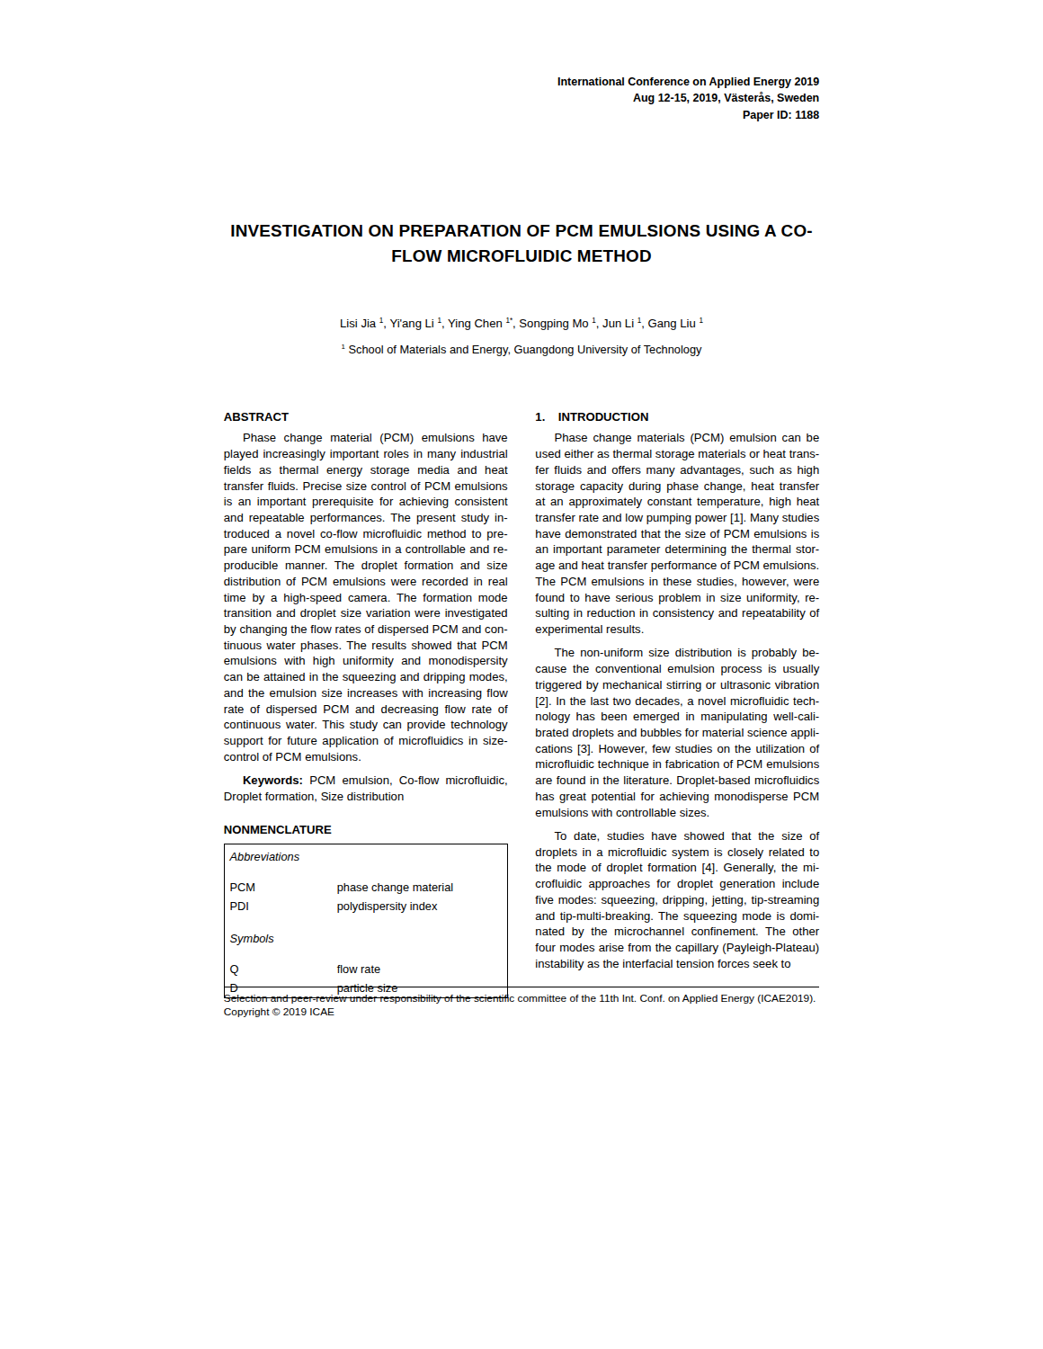International Conference on Applied Energy 2019
Aug 12-15, 2019, Västerås, Sweden
Paper ID: 1188
Investigation on Preparation of PCM Emulsions Using a Co-Flow Microfluidic Method
Lisi Jia 1, Yi'ang Li 1, Ying Chen 1*, Songping Mo 1, Jun Li 1, Gang Liu 1
1 School of Materials and Energy, Guangdong University of Technology
ABSTRACT
Phase change material (PCM) emulsions have played increasingly important roles in many industrial fields as thermal energy storage media and heat transfer fluids. Precise size control of PCM emulsions is an important prerequisite for achieving consistent and repeatable performances. The present study introduced a novel co-flow microfluidic method to prepare uniform PCM emulsions in a controllable and reproducible manner. The droplet formation and size distribution of PCM emulsions were recorded in real time by a high-speed camera. The formation mode transition and droplet size variation were investigated by changing the flow rates of dispersed PCM and continuous water phases. The results showed that PCM emulsions with high uniformity and monodispersity can be attained in the squeezing and dripping modes, and the emulsion size increases with increasing flow rate of dispersed PCM and decreasing flow rate of continuous water. This study can provide technology support for future application of microfluidics in size-control of PCM emulsions.
Keywords: PCM emulsion, Co-flow microfluidic, Droplet formation, Size distribution
NONMENCLATURE
| Abbreviations |
| PCM | phase change material |
| PDI | polydispersity index |
| Symbols |
| Q | flow rate |
| D | particle size |
1. INTRODUCTION
Phase change materials (PCM) emulsion can be used either as thermal storage materials or heat transfer fluids and offers many advantages, such as high storage capacity during phase change, heat transfer at an approximately constant temperature, high heat transfer rate and low pumping power [1]. Many studies have demonstrated that the size of PCM emulsions is an important parameter determining the thermal storage and heat transfer performance of PCM emulsions. The PCM emulsions in these studies, however, were found to have serious problem in size uniformity, resulting in reduction in consistency and repeatability of experimental results.
The non-uniform size distribution is probably because the conventional emulsion process is usually triggered by mechanical stirring or ultrasonic vibration [2]. In the last two decades, a novel microfluidic technology has been emerged in manipulating well-calibrated droplets and bubbles for material science applications [3]. However, few studies on the utilization of microfluidic technique in fabrication of PCM emulsions are found in the literature. Droplet-based microfluidics has great potential for achieving monodisperse PCM emulsions with controllable sizes.
To date, studies have showed that the size of droplets in a microfluidic system is closely related to the mode of droplet formation [4]. Generally, the microfluidic approaches for droplet generation include five modes: squeezing, dripping, jetting, tip-streaming and tip-multi-breaking. The squeezing mode is dominated by the microchannel confinement. The other four modes arise from the capillary (Payleigh-Plateau) instability as the interfacial tension forces seek to
Selection and peer-review under responsibility of the scientific committee of the 11th Int. Conf. on Applied Energy (ICAE2019). Copyright © 2019 ICAE